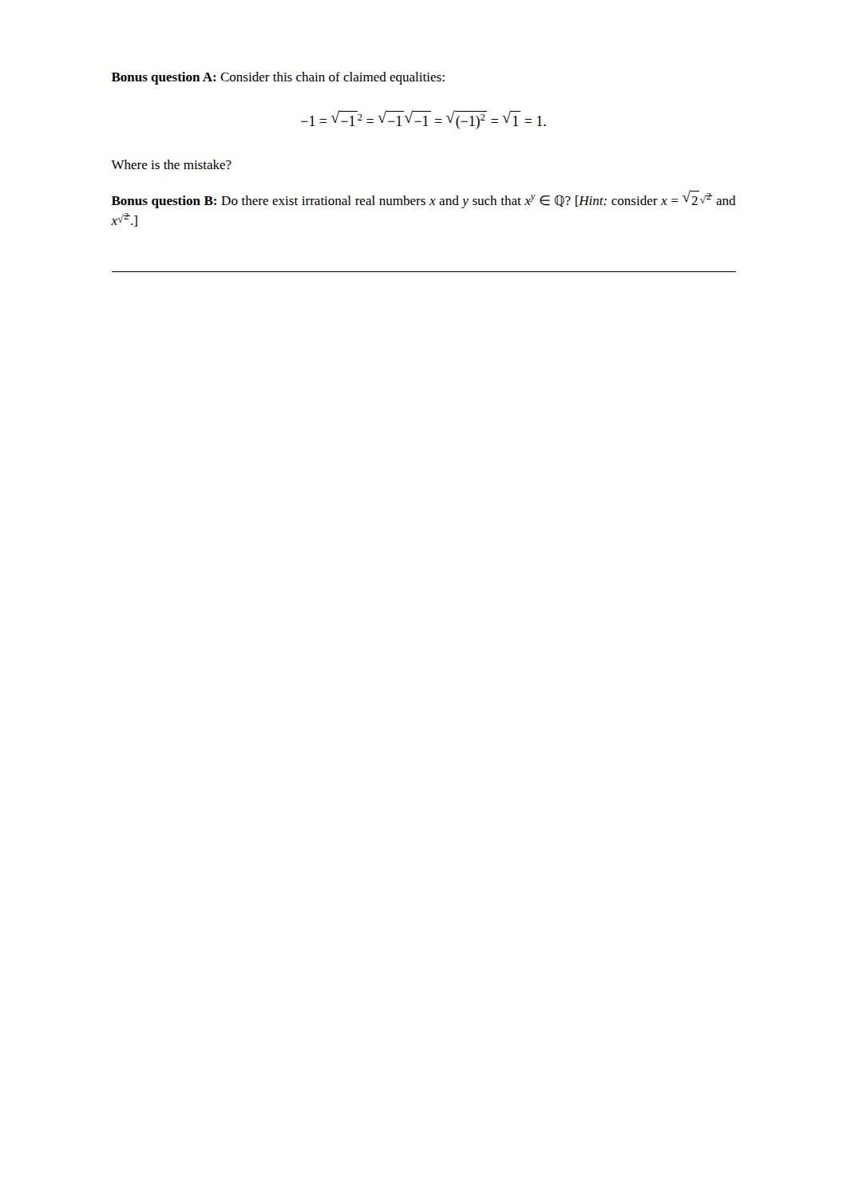Bonus question A: Consider this chain of claimed equalities:
−1 = −12 = −1−1 = (−1)2 = 1 = 1.
Where is the mistake?
Bonus question B: Do there exist irrational real numbers x and y such that xy ∈ ℚ? [Hint: consider x = 22 and x 2.]